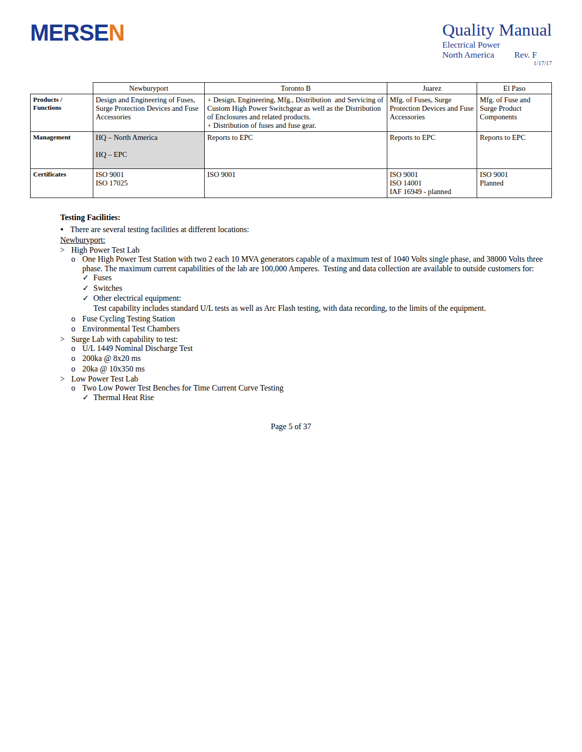MERSEN
Quality Manual
Electrical Power
North America Rev. F
1/17/17
| | Newburyport | Toronto B | Juarez | El Paso |
| --- | --- | --- | --- | --- |
| Products / Functions | Design and Engineering of Fuses, Surge Protection Devices and Fuse Accessories | + Design, Engineering, Mfg., Distribution and Servicing of Custom High Power Switchgear as well as the Distribution of Enclosures and related products. + Distribution of fuses and fuse gear. | Mfg. of Fuses, Surge Protection Devices and Fuse Accessories | Mfg. of Fuse and Surge Product Components |
| Management | HQ – North America HQ – EPC | Reports to EPC | Reports to EPC | Reports to EPC |
| Certificates | ISO 9001 ISO 17025 | ISO 9001 | ISO 9001 ISO 14001 IAF 16949 - planned | ISO 9001 Planned |
Testing Facilities:
There are several testing facilities at different locations:
Newburyport:
High Power Test Lab
One High Power Test Station with two 2 each 10 MVA generators capable of a maximum test of 1040 Volts single phase, and 38000 Volts three phase. The maximum current capabilities of the lab are 100,000 Amperes. Testing and data collection are available to outside customers for:
Fuses
Switches
Other electrical equipment:
Test capability includes standard U/L tests as well as Arc Flash testing, with data recording, to the limits of the equipment.
Fuse Cycling Testing Station
Environmental Test Chambers
Surge Lab with capability to test:
U/L 1449 Nominal Discharge Test
200ka @ 8x20 ms
20ka @ 10x350 ms
Low Power Test Lab
Two Low Power Test Benches for Time Current Curve Testing
Thermal Heat Rise
Page 5 of 37